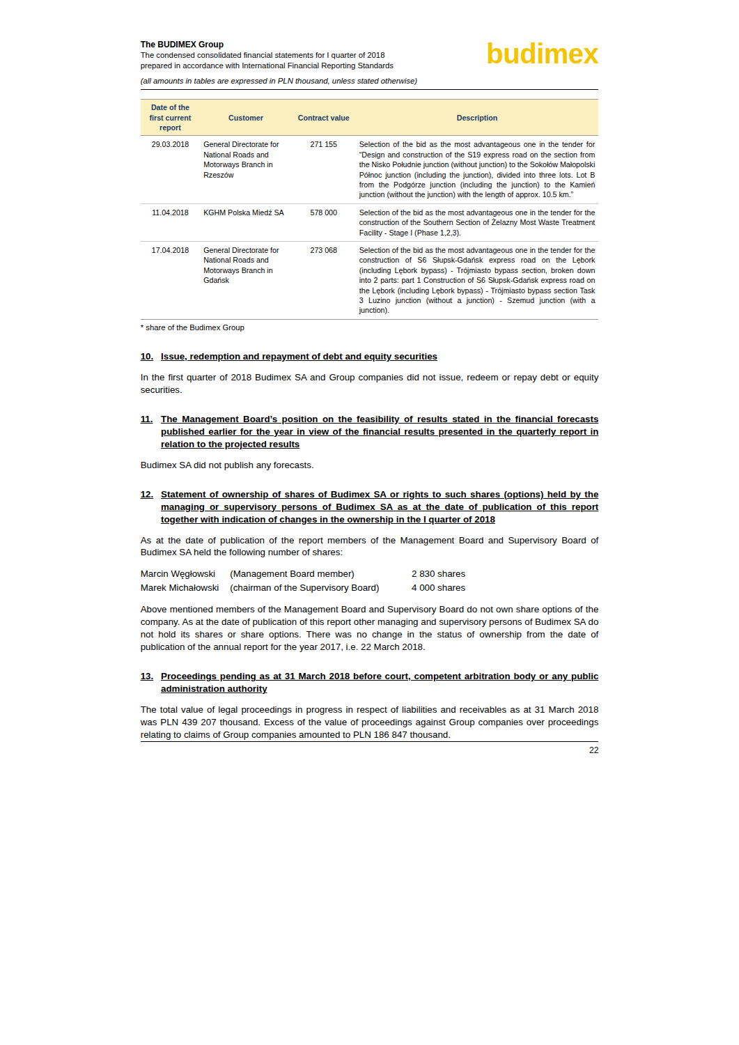The BUDIMEX Group
The condensed consolidated financial statements for I quarter of 2018
prepared in accordance with International Financial Reporting Standards
budimex
(all amounts in tables are expressed in PLN thousand, unless stated otherwise)
| Date of the first current report | Customer | Contract value | Description |
| --- | --- | --- | --- |
| 29.03.2018 | General Directorate for National Roads and Motorways Branch in Rzeszów | 271 155 | Selection of the bid as the most advantageous one in the tender for “Design and construction of the S19 express road on the section from the Nisko Południe junction (without junction) to the Sokołów Małopolski Północ junction (including the junction), divided into three lots. Lot B from the Podgórze junction (including the junction) to the Kamień junction (without the junction) with the length of approx. 10.5 km.” |
| 11.04.2018 | KGHM Polska Miedź SA | 578 000 | Selection of the bid as the most advantageous one in the tender for the construction of the Southern Section of Żelazny Most Waste Treatment Facility - Stage I (Phase 1,2,3). |
| 17.04.2018 | General Directorate for National Roads and Motorways Branch in Gdańsk | 273 068 | Selection of the bid as the most advantageous one in the tender for the construction of S6 Słupsk-Gdańsk express road on the Lębork (including Lębork bypass) - Trójmiasto bypass section, broken down into 2 parts: part 1 Construction of S6 Słupsk-Gdańsk express road on the Lębork (including Lębork bypass) - Trójmiasto bypass section Task 3 Luzino junction (without a junction) - Szemud junction (with a junction). |
* share of the Budimex Group
10. Issue, redemption and repayment of debt and equity securities
In the first quarter of 2018 Budimex SA and Group companies did not issue, redeem or repay debt or equity securities.
11. The Management Board’s position on the feasibility of results stated in the financial forecasts published earlier for the year in view of the financial results presented in the quarterly report in relation to the projected results
Budimex SA did not publish any forecasts.
12. Statement of ownership of shares of Budimex SA or rights to such shares (options) held by the managing or supervisory persons of Budimex SA as at the date of publication of this report together with indication of changes in the ownership in the I quarter of 2018
As at the date of publication of the report members of the Management Board and Supervisory Board of Budimex SA held the following number of shares:
| Marcin Węgłowski | (Management Board member) | 2 830 shares |
| Marek Michałowski | (chairman of the Supervisory Board) | 4 000 shares |
Above mentioned members of the Management Board and Supervisory Board do not own share options of the company. As at the date of publication of this report other managing and supervisory persons of Budimex SA do not hold its shares or share options. There was no change in the status of ownership from the date of publication of the annual report for the year 2017, i.e. 22 March 2018.
13. Proceedings pending as at 31 March 2018 before court, competent arbitration body or any public administration authority
The total value of legal proceedings in progress in respect of liabilities and receivables as at 31 March 2018 was PLN 439 207 thousand. Excess of the value of proceedings against Group companies over proceedings relating to claims of Group companies amounted to PLN 186 847 thousand.
22